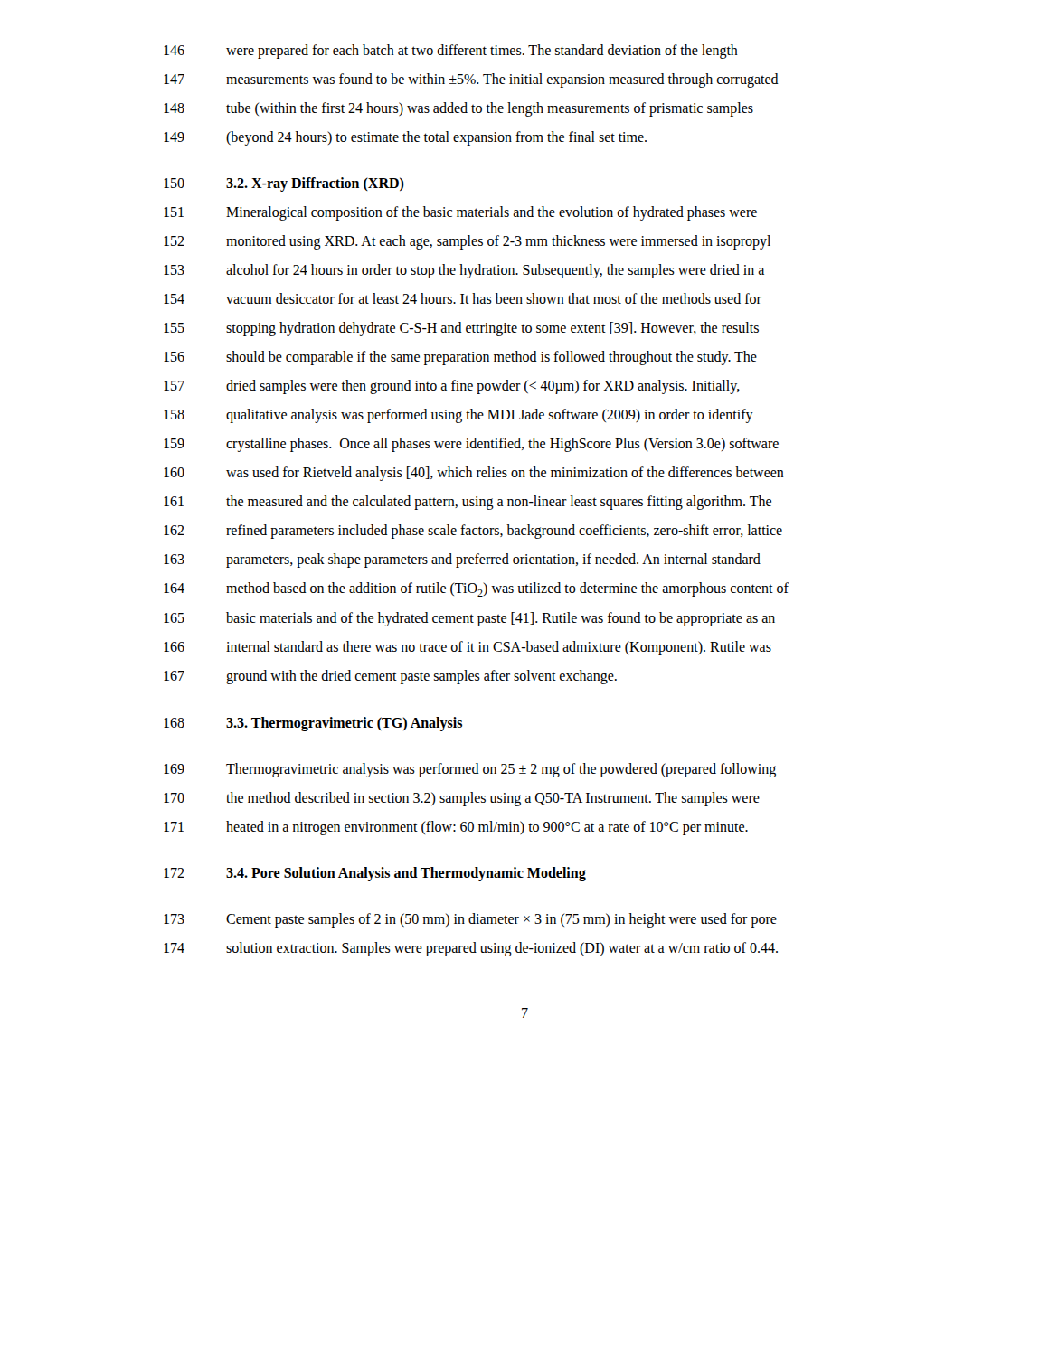146
were prepared for each batch at two different times. The standard deviation of the length
147
measurements was found to be within ±5%. The initial expansion measured through corrugated
148
tube (within the first 24 hours) was added to the length measurements of prismatic samples
149
(beyond 24 hours) to estimate the total expansion from the final set time.
150
3.2. X-ray Diffraction (XRD)
151
Mineralogical composition of the basic materials and the evolution of hydrated phases were
152
monitored using XRD. At each age, samples of 2-3 mm thickness were immersed in isopropyl
153
alcohol for 24 hours in order to stop the hydration. Subsequently, the samples were dried in a
154
vacuum desiccator for at least 24 hours. It has been shown that most of the methods used for
155
stopping hydration dehydrate C-S-H and ettringite to some extent [39]. However, the results
156
should be comparable if the same preparation method is followed throughout the study. The
157
dried samples were then ground into a fine powder (< 40µm) for XRD analysis. Initially,
158
qualitative analysis was performed using the MDI Jade software (2009) in order to identify
159
crystalline phases. Once all phases were identified, the HighScore Plus (Version 3.0e) software
160
was used for Rietveld analysis [40], which relies on the minimization of the differences between
161
the measured and the calculated pattern, using a non-linear least squares fitting algorithm. The
162
refined parameters included phase scale factors, background coefficients, zero-shift error, lattice
163
parameters, peak shape parameters and preferred orientation, if needed. An internal standard
164
method based on the addition of rutile (TiO2) was utilized to determine the amorphous content of
165
basic materials and of the hydrated cement paste [41]. Rutile was found to be appropriate as an
166
internal standard as there was no trace of it in CSA-based admixture (Komponent). Rutile was
167
ground with the dried cement paste samples after solvent exchange.
168
3.3. Thermogravimetric (TG) Analysis
169
Thermogravimetric analysis was performed on 25 ± 2 mg of the powdered (prepared following
170
the method described in section 3.2) samples using a Q50-TA Instrument. The samples were
171
heated in a nitrogen environment (flow: 60 ml/min) to 900°C at a rate of 10°C per minute.
172
3.4. Pore Solution Analysis and Thermodynamic Modeling
173
Cement paste samples of 2 in (50 mm) in diameter × 3 in (75 mm) in height were used for pore
174
solution extraction. Samples were prepared using de-ionized (DI) water at a w/cm ratio of 0.44.
7